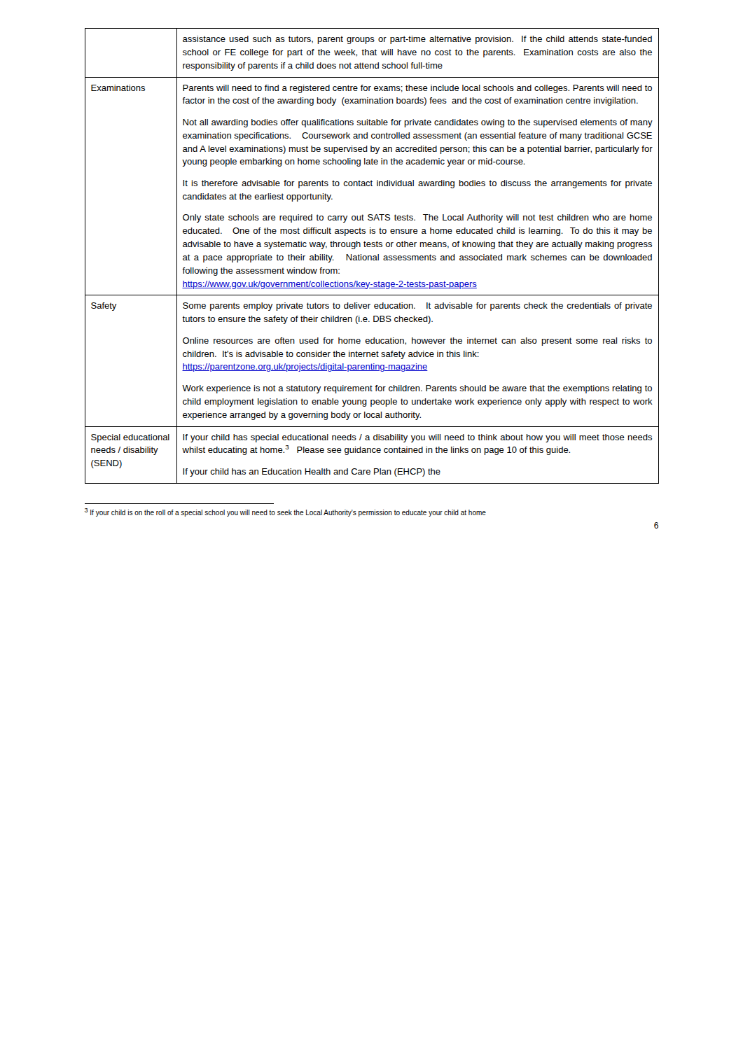| | assistance used such as tutors, parent groups or part-time alternative provision. If the child attends state-funded school or FE college for part of the week, that will have no cost to the parents. Examination costs are also the responsibility of parents if a child does not attend school full-time |
| Examinations | Parents will need to find a registered centre for exams; these include local schools and colleges. Parents will need to factor in the cost of the awarding body (examination boards) fees and the cost of examination centre invigilation. Not all awarding bodies offer qualifications suitable for private candidates owing to the supervised elements of many examination specifications. Coursework and controlled assessment (an essential feature of many traditional GCSE and A level examinations) must be supervised by an accredited person; this can be a potential barrier, particularly for young people embarking on home schooling late in the academic year or mid-course. It is therefore advisable for parents to contact individual awarding bodies to discuss the arrangements for private candidates at the earliest opportunity. Only state schools are required to carry out SATS tests. The Local Authority will not test children who are home educated. One of the most difficult aspects is to ensure a home educated child is learning. To do this it may be advisable to have a systematic way, through tests or other means, of knowing that they are actually making progress at a pace appropriate to their ability. National assessments and associated mark schemes can be downloaded following the assessment window from: https://www.gov.uk/government/collections/key-stage-2-tests-past-papers |
| Safety | Some parents employ private tutors to deliver education. It advisable for parents check the credentials of private tutors to ensure the safety of their children (i.e. DBS checked). Online resources are often used for home education, however the internet can also present some real risks to children. It's is advisable to consider the internet safety advice in this link: https://parentzone.org.uk/projects/digital-parenting-magazine Work experience is not a statutory requirement for children. Parents should be aware that the exemptions relating to child employment legislation to enable young people to undertake work experience only apply with respect to work experience arranged by a governing body or local authority. |
| Special educational needs / disability (SEND) | If your child has special educational needs / a disability you will need to think about how you will meet those needs whilst educating at home. 3 Please see guidance contained in the links on page 10 of this guide. If your child has an Education Health and Care Plan (EHCP) the |
3 If your child is on the roll of a special school you will need to seek the Local Authority's permission to educate your child at home
6